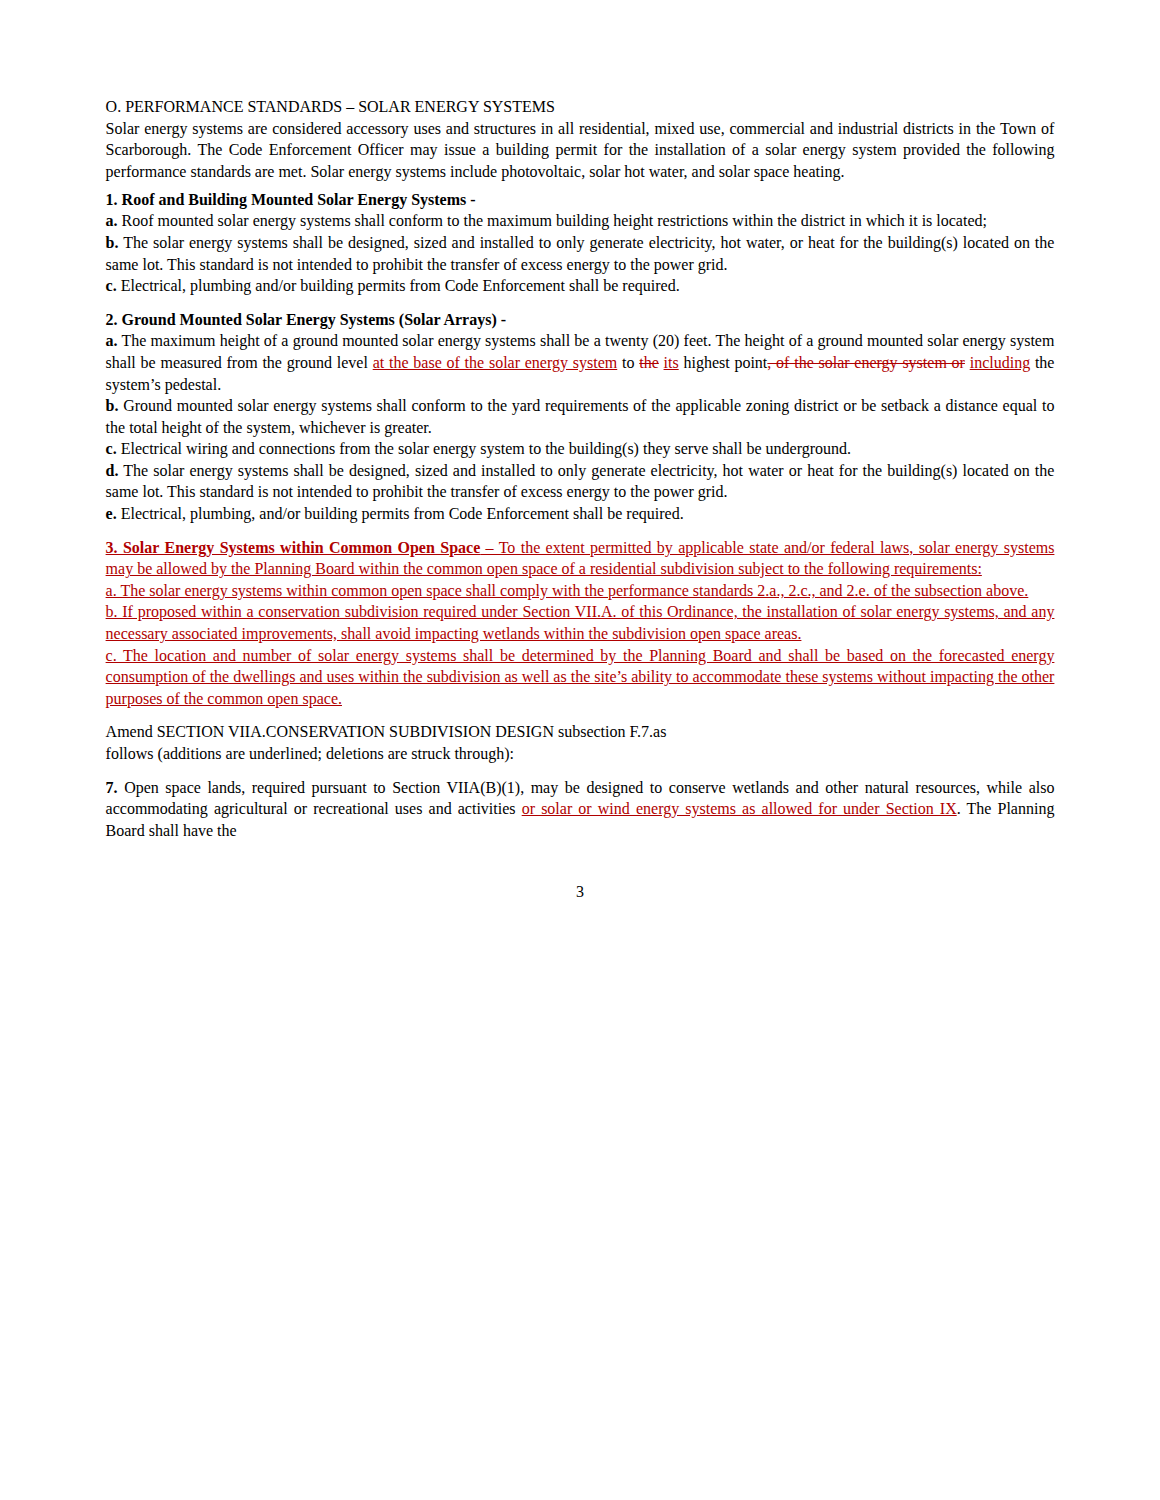O. PERFORMANCE STANDARDS – SOLAR ENERGY SYSTEMS
Solar energy systems are considered accessory uses and structures in all residential, mixed use, commercial and industrial districts in the Town of Scarborough. The Code Enforcement Officer may issue a building permit for the installation of a solar energy system provided the following performance standards are met. Solar energy systems include photovoltaic, solar hot water, and solar space heating.
1. Roof and Building Mounted Solar Energy Systems -
a. Roof mounted solar energy systems shall conform to the maximum building height restrictions within the district in which it is located;
b. The solar energy systems shall be designed, sized and installed to only generate electricity, hot water, or heat for the building(s) located on the same lot. This standard is not intended to prohibit the transfer of excess energy to the power grid.
c. Electrical, plumbing and/or building permits from Code Enforcement shall be required.
2. Ground Mounted Solar Energy Systems (Solar Arrays) -
a. The maximum height of a ground mounted solar energy systems shall be a twenty (20) feet. The height of a ground mounted solar energy system shall be measured from the ground level at the base of the solar energy system to the its highest point, of the solar energy system or including the system’s pedestal.
b. Ground mounted solar energy systems shall conform to the yard requirements of the applicable zoning district or be setback a distance equal to the total height of the system, whichever is greater.
c. Electrical wiring and connections from the solar energy system to the building(s) they serve shall be underground.
d. The solar energy systems shall be designed, sized and installed to only generate electricity, hot water or heat for the building(s) located on the same lot. This standard is not intended to prohibit the transfer of excess energy to the power grid.
e. Electrical, plumbing, and/or building permits from Code Enforcement shall be required.
3. Solar Energy Systems within Common Open Space – To the extent permitted by applicable state and/or federal laws, solar energy systems may be allowed by the Planning Board within the common open space of a residential subdivision subject to the following requirements:
a. The solar energy systems within common open space shall comply with the performance standards 2.a., 2.c., and 2.e. of the subsection above.
b. If proposed within a conservation subdivision required under Section VII.A. of this Ordinance, the installation of solar energy systems, and any necessary associated improvements, shall avoid impacting wetlands within the subdivision open space areas.
c. The location and number of solar energy systems shall be determined by the Planning Board and shall be based on the forecasted energy consumption of the dwellings and uses within the subdivision as well as the site’s ability to accommodate these systems without impacting the other purposes of the common open space.
Amend SECTION VIIA.CONSERVATION SUBDIVISION DESIGN subsection F.7.as
follows (additions are underlined; deletions are struck through):
7. Open space lands, required pursuant to Section VIIA(B)(1), may be designed to conserve wetlands and other natural resources, while also accommodating agricultural or recreational uses and activities or solar or wind energy systems as allowed for under Section IX. The Planning Board shall have the
3